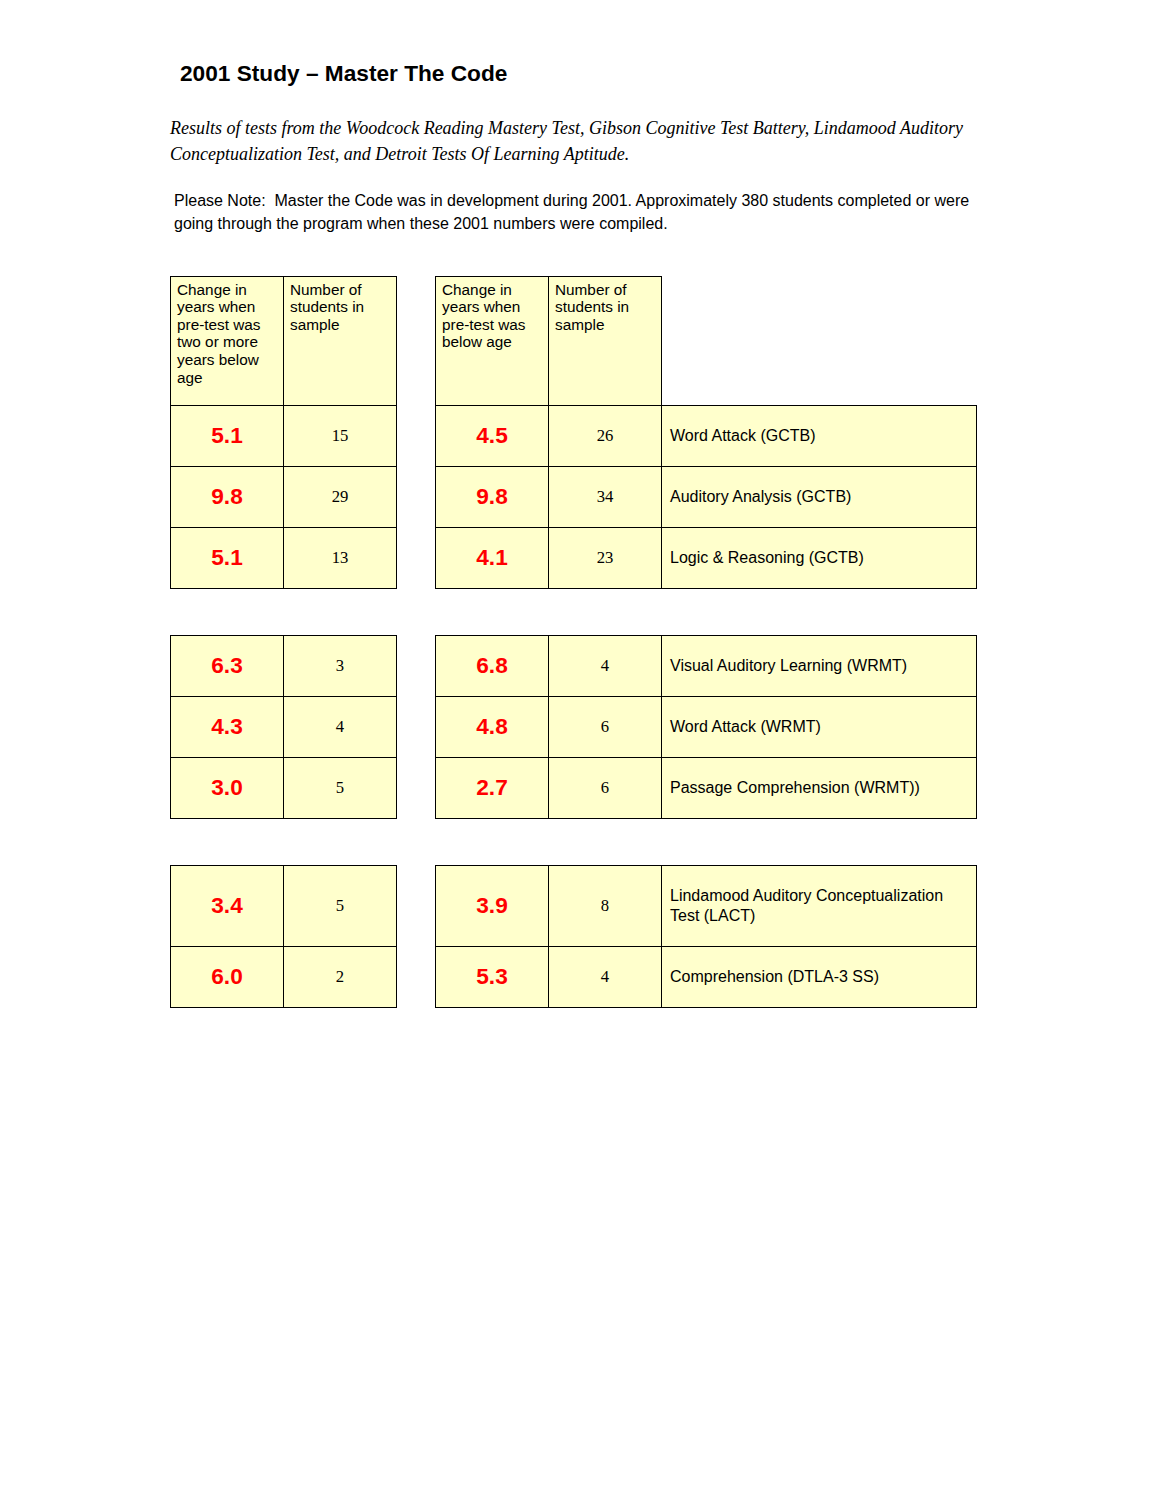2001 Study – Master The Code
Results of tests from the Woodcock Reading Mastery Test, Gibson Cognitive Test Battery, Lindamood Auditory Conceptualization Test, and Detroit Tests Of Learning Aptitude.
Please Note: Master the Code was in development during 2001. Approximately 380 students completed or were going through the program when these 2001 numbers were compiled.
| Change in years when pre-test was two or more years below age | Number of students in sample | | Change in years when pre-test was below age | Number of students in sample | |
| 5.1 | 15 | | 4.5 | 26 | Word Attack (GCTB) |
| 9.8 | 29 | | 9.8 | 34 | Auditory Analysis (GCTB) |
| 5.1 | 13 | | 4.1 | 23 | Logic & Reasoning (GCTB) |
| 6.3 | 3 | | 6.8 | 4 | Visual Auditory Learning (WRMT) |
| 4.3 | 4 | | 4.8 | 6 | Word Attack (WRMT) |
| 3.0 | 5 | | 2.7 | 6 | Passage Comprehension (WRMT)) |
| 3.4 | 5 | | 3.9 | 8 | Lindamood Auditory Conceptualization Test (LACT) |
| 6.0 | 2 | | 5.3 | 4 | Comprehension (DTLA-3 SS) |